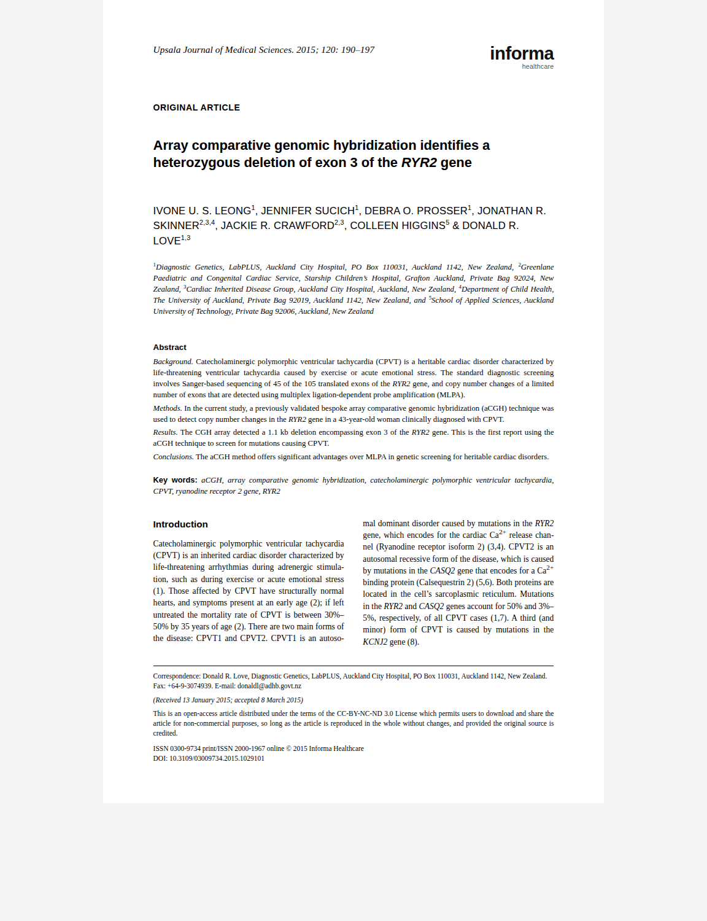Upsala Journal of Medical Sciences. 2015; 120: 190–197
informa
healthcare
ORIGINAL ARTICLE
Array comparative genomic hybridization identifies a heterozygous deletion of exon 3 of the RYR2 gene
IVONE U. S. LEONG1, JENNIFER SUCICH1, DEBRA O. PROSSER1, JONATHAN R. SKINNER2,3,4, JACKIE R. CRAWFORD2,3, COLLEEN HIGGINS5 & DONALD R. LOVE1,3
1Diagnostic Genetics, LabPLUS, Auckland City Hospital, PO Box 110031, Auckland 1142, New Zealand, 2Greenlane Paediatric and Congenital Cardiac Service, Starship Children’s Hospital, Grafton Auckland, Private Bag 92024, New Zealand, 3Cardiac Inherited Disease Group, Auckland City Hospital, Auckland, New Zealand, 4Department of Child Health, The University of Auckland, Private Bag 92019, Auckland 1142, New Zealand, and 5School of Applied Sciences, Auckland University of Technology, Private Bag 92006, Auckland, New Zealand
Abstract
Background. Catecholaminergic polymorphic ventricular tachycardia (CPVT) is a heritable cardiac disorder characterized by life-threatening ventricular tachycardia caused by exercise or acute emotional stress. The standard diagnostic screening involves Sanger-based sequencing of 45 of the 105 translated exons of the RYR2 gene, and copy number changes of a limited number of exons that are detected using multiplex ligation-dependent probe amplification (MLPA).
Methods. In the current study, a previously validated bespoke array comparative genomic hybridization (aCGH) technique was used to detect copy number changes in the RYR2 gene in a 43-year-old woman clinically diagnosed with CPVT.
Results. The CGH array detected a 1.1 kb deletion encompassing exon 3 of the RYR2 gene. This is the first report using the aCGH technique to screen for mutations causing CPVT.
Conclusions. The aCGH method offers significant advantages over MLPA in genetic screening for heritable cardiac disorders.
Key words: aCGH, array comparative genomic hybridization, catecholaminergic polymorphic ventricular tachycardia, CPVT, ryanodine receptor 2 gene, RYR2
Introduction
Catecholaminergic polymorphic ventricular tachycardia (CPVT) is an inherited cardiac disorder characterized by life-threatening arrhythmias during adrenergic stimulation, such as during exercise or acute emotional stress (1). Those affected by CPVT have structurally normal hearts, and symptoms present at an early age (2); if left untreated the mortality rate of CPVT is between 30%–50% by 35 years of age (2). There are two main forms of the disease: CPVT1 and CPVT2. CPVT1 is an autosomal dominant disorder caused by mutations in the RYR2 gene, which encodes for the cardiac Ca2+ release channel (Ryanodine receptor isoform 2) (3,4). CPVT2 is an autosomal recessive form of the disease, which is caused by mutations in the CASQ2 gene that encodes for a Ca2+ binding protein (Calsequestrin 2) (5,6). Both proteins are located in the cell’s sarcoplasmic reticulum. Mutations in the RYR2 and CASQ2 genes account for 50% and 3%–5%, respectively, of all CPVT cases (1,7). A third (and minor) form of CPVT is caused by mutations in the KCNJ2 gene (8).
Correspondence: Donald R. Love, Diagnostic Genetics, LabPLUS, Auckland City Hospital, PO Box 110031, Auckland 1142, New Zealand.
Fax: +64-9-3074939. E-mail: donaldl@adhb.govt.nz
(Received 13 January 2015; accepted 8 March 2015)
This is an open-access article distributed under the terms of the CC-BY-NC-ND 3.0 License which permits users to download and share the article for non-commercial purposes, so long as the article is reproduced in the whole without changes, and provided the original source is credited.
ISSN 0300-9734 print/ISSN 2000-1967 online © 2015 Informa Healthcare
DOI: 10.3109/03009734.2015.1029101